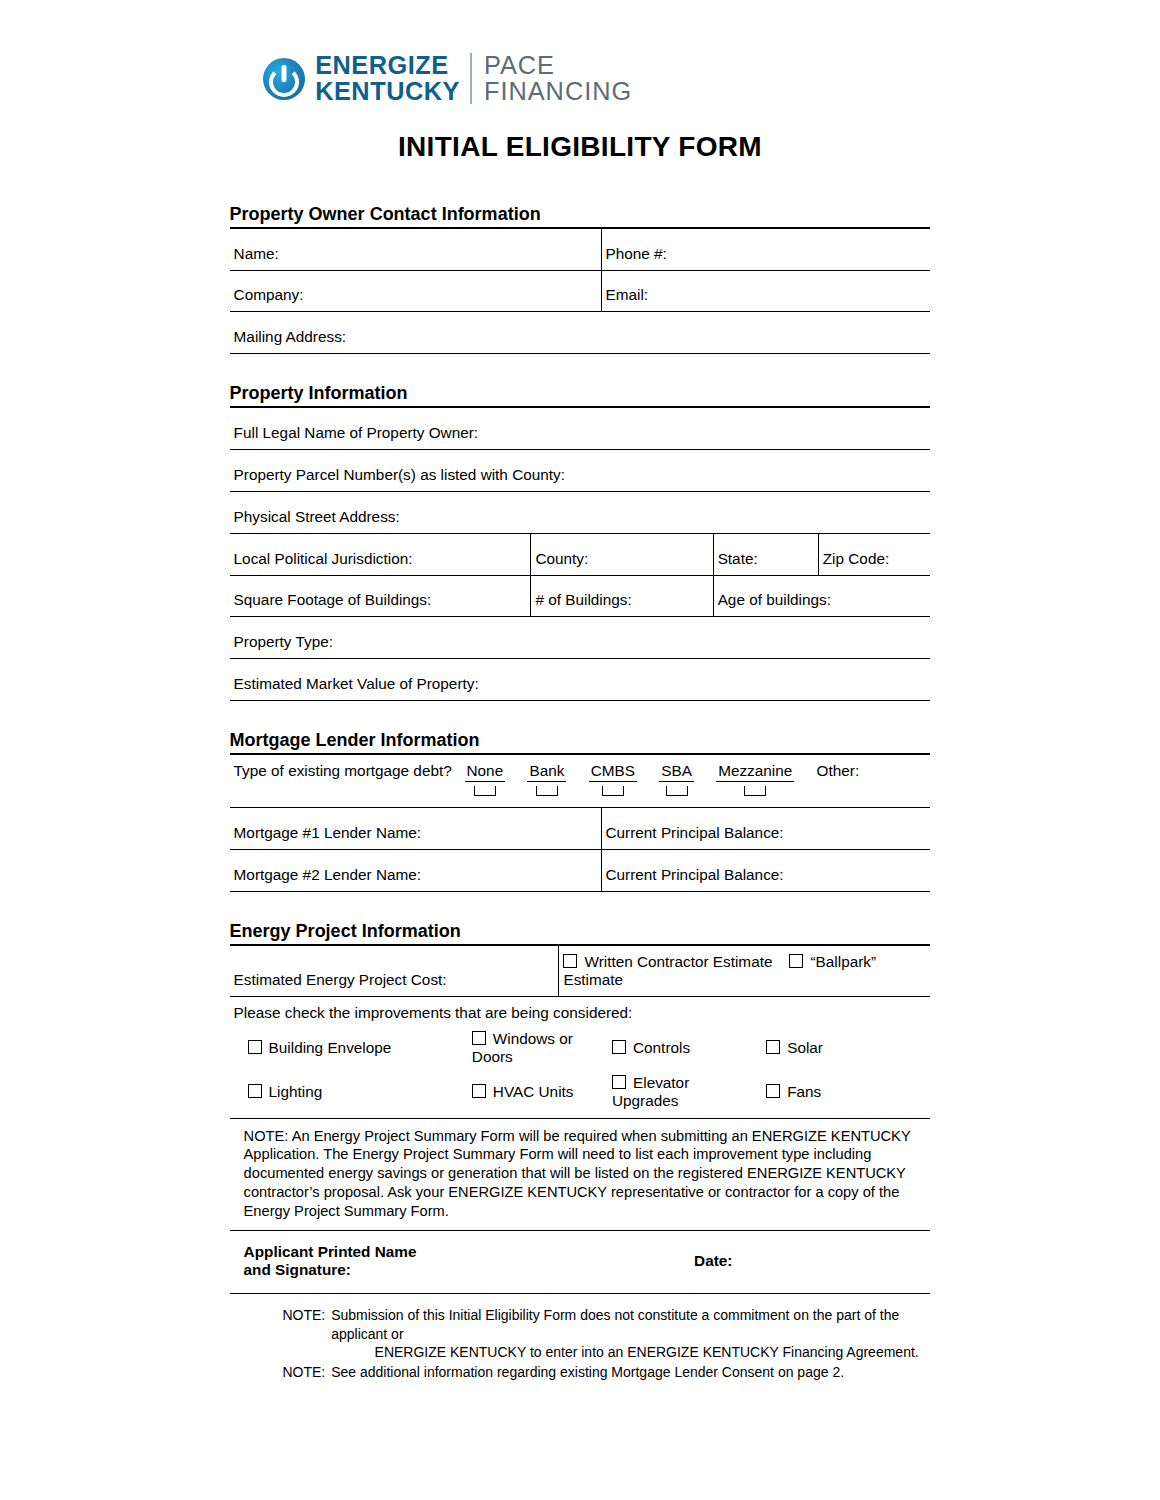ENERGIZE
KENTUCKY
PACE
FINANCING
INITIAL ELIGIBILITY FORM
Property Owner Contact Information
| Name: | Phone #: |
| Company: | Email: |
| Mailing Address: |
Property Information
| Full Legal Name of Property Owner: |
| Property Parcel Number(s) as listed with County: |
| Physical Street Address: |
| Local Political Jurisdiction: | County: | State: | Zip Code: |
| Square Footage of Buildings: | # of Buildings: | Age of buildings: |
| Property Type: |
| Estimated Market Value of Property: |
Mortgage Lender Information
| Type of existing mortgage debt? None Bank CMBS SBA Mezzanine Other: |
| Mortgage #1 Lender Name: | Current Principal Balance: |
| Mortgage #2 Lender Name: | Current Principal Balance: |
Energy Project Information
| Estimated Energy Project Cost: | Written Contractor Estimate “Ballpark” Estimate |
| Please check the improvements that are being considered: |
| Building Envelope | Windows or Doors | Controls | Solar |
| Lighting | HVAC Units | Elevator Upgrades | Fans |
NOTE: An Energy Project Summary Form will be required when submitting an ENERGIZE KENTUCKY Application. The Energy Project Summary Form will need to list each improvement type including documented energy savings or generation that will be listed on the registered ENERGIZE KENTUCKY contractor’s proposal. Ask your ENERGIZE KENTUCKY representative or contractor for a copy of the Energy Project Summary Form.
| Applicant Printed Name and Signature: | Date: |
NOTE: Submission of this Initial Eligibility Form does not constitute a commitment on the part of the applicant or
ENERGIZE KENTUCKY to enter into an ENERGIZE KENTUCKY Financing Agreement.
NOTE: See additional information regarding existing Mortgage Lender Consent on page 2.